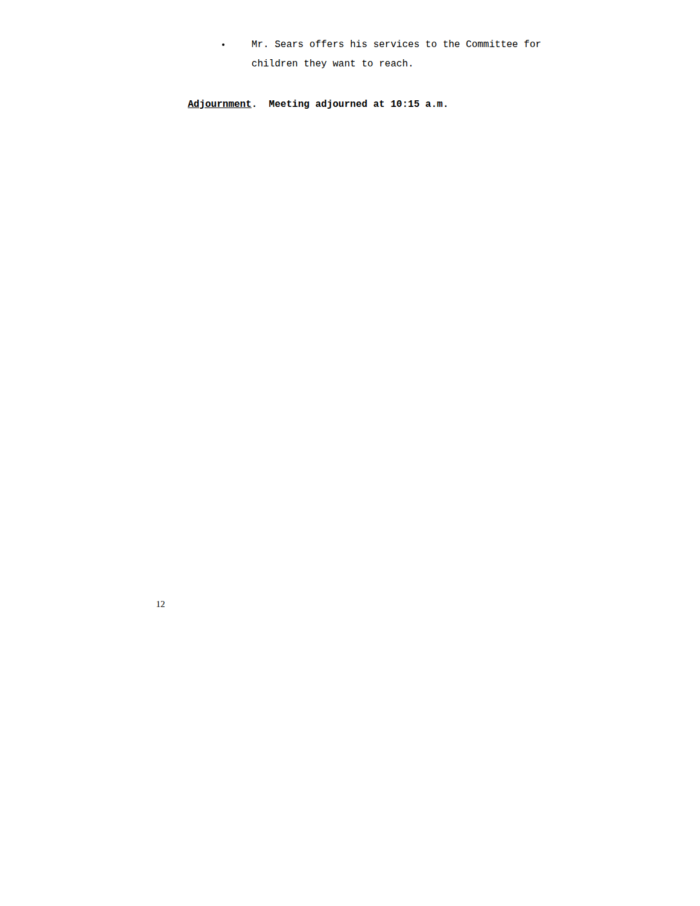Mr. Sears offers his services to the Committee for children they want to reach.
Adjournment. Meeting adjourned at 10:15 a.m.
12